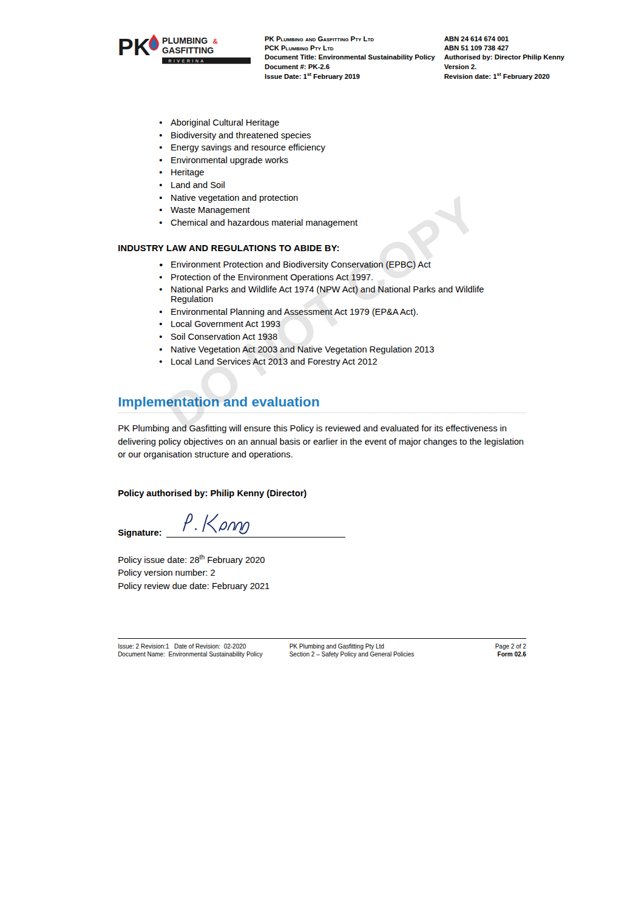DO NOT COPY
PK PLUMBING & GASFITTING RIVERINA
PK Plumbing and Gasfitting Pty Ltd
PCK Plumbing Pty Ltd
Document Title: Environmental Sustainability Policy
Document #: PK-2.6
Issue Date: 1st February 2019
ABN 24 614 674 001
ABN 51 109 738 427
Authorised by: Director Philip Kenny
Version 2.
Revision date: 1st February 2020
Aboriginal Cultural Heritage
Biodiversity and threatened species
Energy savings and resource efficiency
Environmental upgrade works
Heritage
Land and Soil
Native vegetation and protection
Waste Management
Chemical and hazardous material management
INDUSTRY LAW AND REGULATIONS TO ABIDE BY:
Environment Protection and Biodiversity Conservation (EPBC) Act
Protection of the Environment Operations Act 1997.
National Parks and Wildlife Act 1974 (NPW Act) and National Parks and Wildlife Regulation
Environmental Planning and Assessment Act 1979 (EP&A Act).
Local Government Act 1993
Soil Conservation Act 1938
Native Vegetation Act 2003 and Native Vegetation Regulation 2013
Local Land Services Act 2013 and Forestry Act 2012
Implementation and evaluation
PK Plumbing and Gasfitting will ensure this Policy is reviewed and evaluated for its effectiveness in delivering policy objectives on an annual basis or earlier in the event of major changes to the legislation or our organisation structure and operations.
Policy authorised by: Philip Kenny (Director)
Signature:
Policy issue date: 28th February 2020
Policy version number: 2
Policy review due date: February 2021
Issue: 2 Revision:1 Date of Revision: 02-2020
Document Name: Environmental Sustainability Policy
PK Plumbing and Gasfitting Pty Ltd
Section 2 – Safety Policy and General Policies
Page 2 of 2
Form 02.6